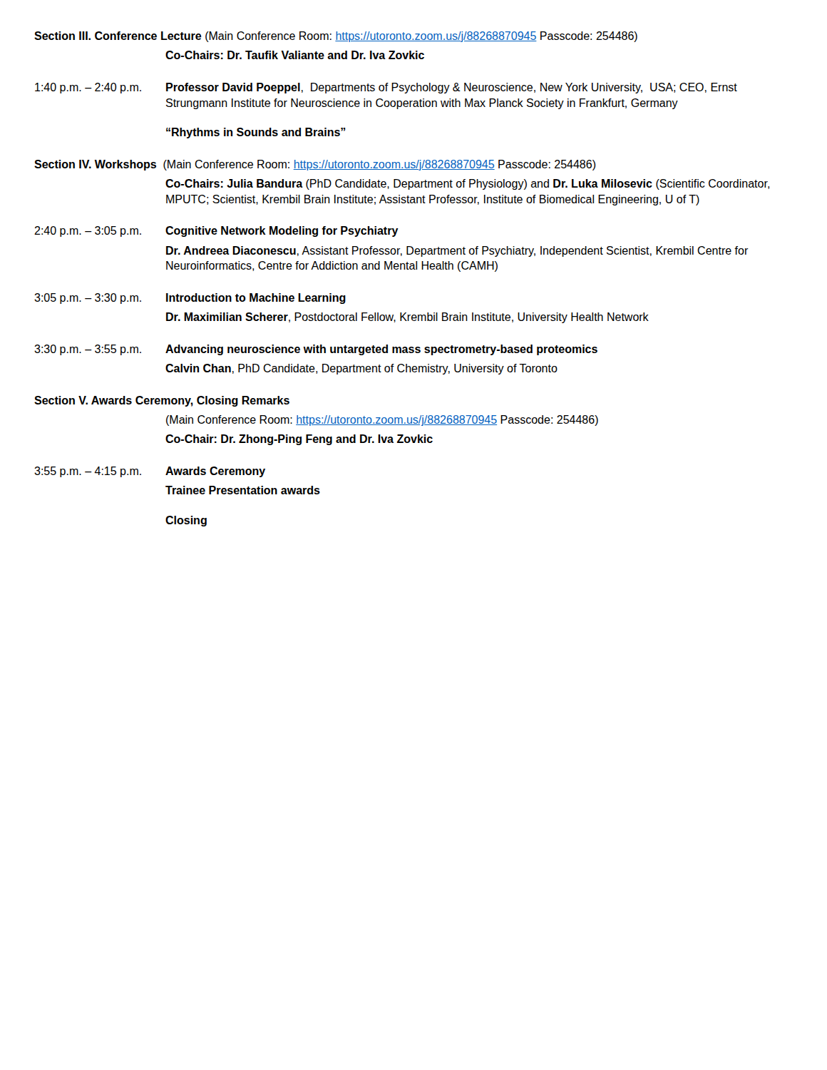| Section III. Conference Lecture (Main Conference Room: https://utoronto.zoom.us/j/88268870945 Passcode: 254486) Co-Chairs: Dr. Taufik Valiante and Dr. Iva Zovkic |
| 1:40 p.m. – 2:40 p.m. | Professor David Poeppel , Departments of Psychology & Neuroscience, New York University, USA; CEO, Ernst Strungmann Institute for Neuroscience in Cooperation with Max Planck Society in Frankfurt, Germany “Rhythms in Sounds and Brains” |
| Section IV. Workshops (Main Conference Room: https://utoronto.zoom.us/j/88268870945 Passcode: 254486) Co-Chairs: Julia Bandura (PhD Candidate, Department of Physiology) and Dr. Luka Milosevic (Scientific Coordinator, MPUTC; Scientist, Krembil Brain Institute; Assistant Professor, Institute of Biomedical Engineering, U of T) |
| 2:40 p.m. – 3:05 p.m. | Cognitive Network Modeling for Psychiatry Dr. Andreea Diaconescu , Assistant Professor, Department of Psychiatry, Independent Scientist, Krembil Centre for Neuroinformatics, Centre for Addiction and Mental Health (CAMH) |
| 3:05 p.m. – 3:30 p.m. | Introduction to Machine Learning Dr. Maximilian Scherer , Postdoctoral Fellow, Krembil Brain Institute, University Health Network |
| 3:30 p.m. – 3:55 p.m. | Advancing neuroscience with untargeted mass spectrometry-based proteomics Calvin Chan , PhD Candidate, Department of Chemistry, University of Toronto |
| Section V. Awards Ceremony, Closing Remarks (Main Conference Room: https://utoronto.zoom.us/j/88268870945 Passcode: 254486) Co-Chair: Dr. Zhong-Ping Feng and Dr. Iva Zovkic |
| 3:55 p.m. – 4:15 p.m. | Awards Ceremony Trainee Presentation awards Closing |